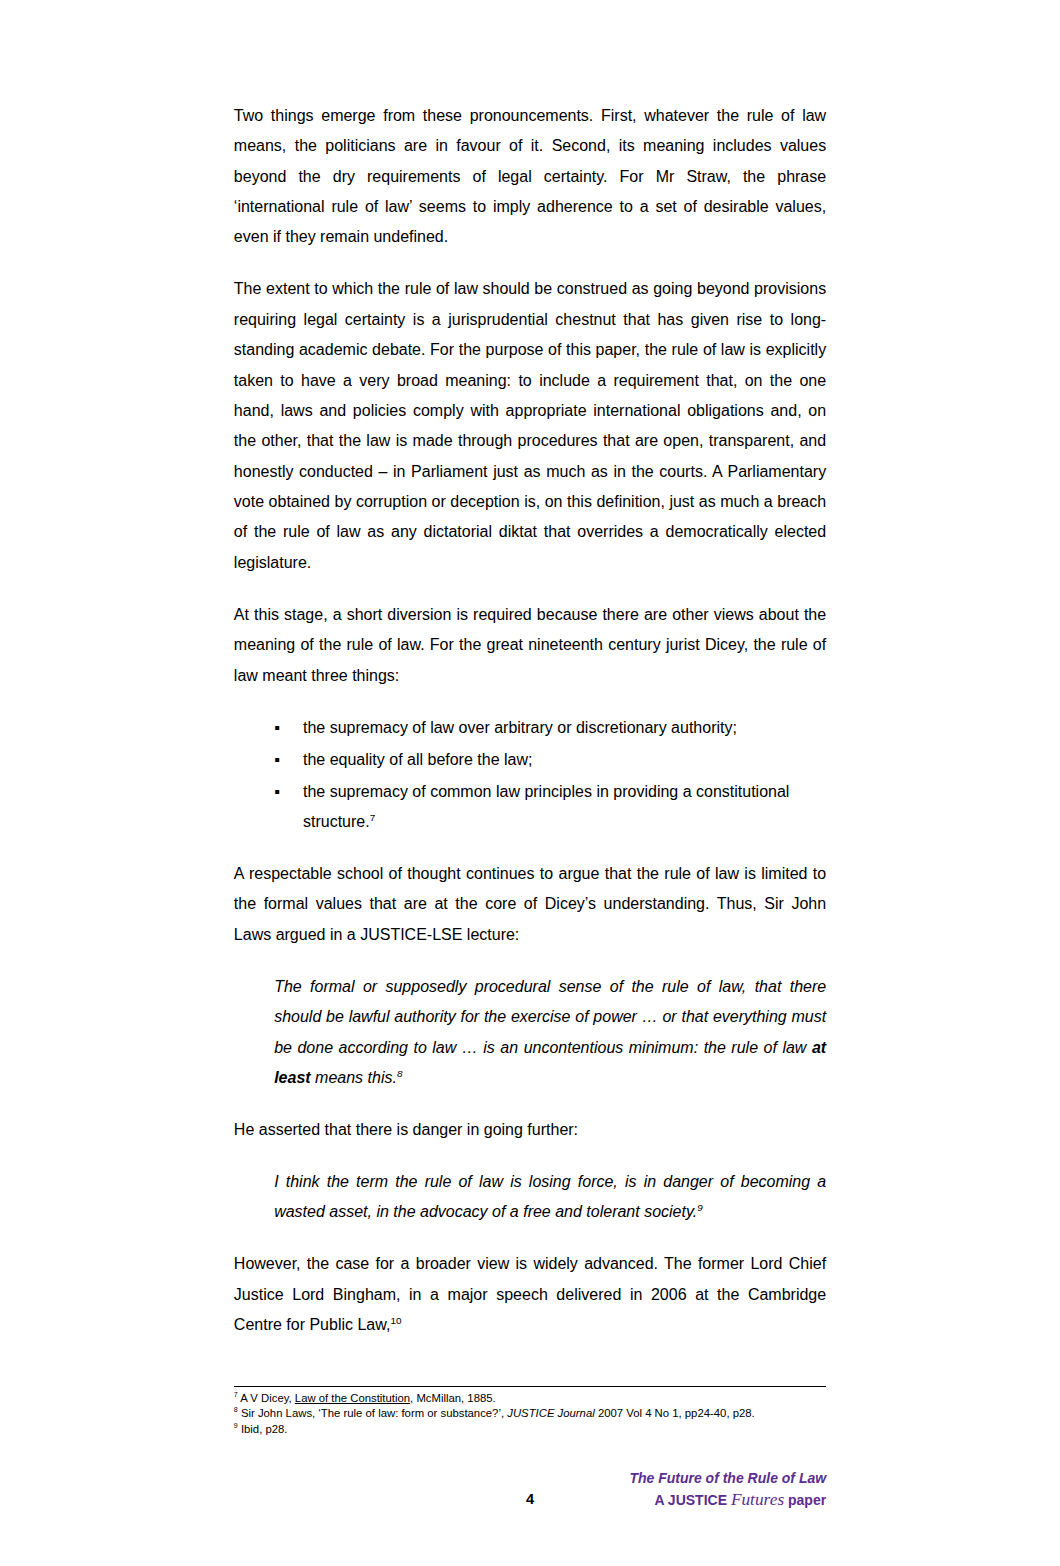Two things emerge from these pronouncements. First, whatever the rule of law means, the politicians are in favour of it. Second, its meaning includes values beyond the dry requirements of legal certainty. For Mr Straw, the phrase ‘international rule of law’ seems to imply adherence to a set of desirable values, even if they remain undefined.
The extent to which the rule of law should be construed as going beyond provisions requiring legal certainty is a jurisprudential chestnut that has given rise to long-standing academic debate. For the purpose of this paper, the rule of law is explicitly taken to have a very broad meaning: to include a requirement that, on the one hand, laws and policies comply with appropriate international obligations and, on the other, that the law is made through procedures that are open, transparent, and honestly conducted – in Parliament just as much as in the courts. A Parliamentary vote obtained by corruption or deception is, on this definition, just as much a breach of the rule of law as any dictatorial diktat that overrides a democratically elected legislature.
At this stage, a short diversion is required because there are other views about the meaning of the rule of law. For the great nineteenth century jurist Dicey, the rule of law meant three things:
the supremacy of law over arbitrary or discretionary authority;
the equality of all before the law;
the supremacy of common law principles in providing a constitutional structure.7
A respectable school of thought continues to argue that the rule of law is limited to the formal values that are at the core of Dicey’s understanding. Thus, Sir John Laws argued in a JUSTICE-LSE lecture:
The formal or supposedly procedural sense of the rule of law, that there should be lawful authority for the exercise of power … or that everything must be done according to law … is an uncontentious minimum: the rule of law at least means this.8
He asserted that there is danger in going further:
I think the term the rule of law is losing force, is in danger of becoming a wasted asset, in the advocacy of a free and tolerant society.9
However, the case for a broader view is widely advanced. The former Lord Chief Justice Lord Bingham, in a major speech delivered in 2006 at the Cambridge Centre for Public Law,10
7 A V Dicey, Law of the Constitution, McMillan, 1885.
8 Sir John Laws, ‘The rule of law: form or substance?’, JUSTICE Journal 2007 Vol 4 No 1, pp24-40, p28.
9 Ibid, p28.
4
The Future of the Rule of Law
A JUSTICE Futures paper